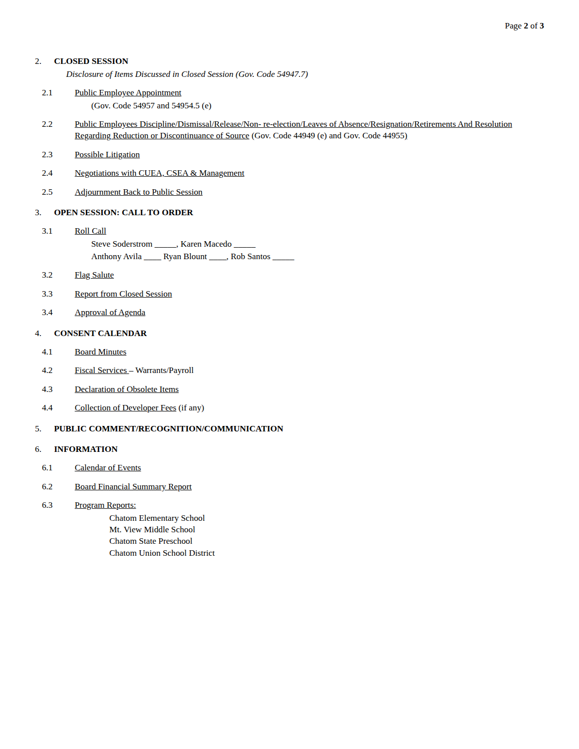Page 2 of 3
2. Closed Session
Disclosure of Items Discussed in Closed Session (Gov. Code 54947.7)
2.1 Public Employee Appointment
(Gov. Code 54957 and 54954.5 (e)
2.2 Public Employees Discipline/Dismissal/Release/Non- re-election/Leaves of Absence/Resignation/Retirements And Resolution Regarding Reduction or Discontinuance of Source (Gov. Code 44949 (e) and Gov. Code 44955)
2.3 Possible Litigation
2.4 Negotiations with CUEA, CSEA & Management
2.5 Adjournment Back to Public Session
3. Open Session: Call to Order
3.1 Roll Call
Steve Soderstrom _____, Karen Macedo _____
Anthony Avila ____ Ryan Blount ____, Rob Santos _____
3.2 Flag Salute
3.3 Report from Closed Session
3.4 Approval of Agenda
4. Consent Calendar
4.1 Board Minutes
4.2 Fiscal Services – Warrants/Payroll
4.3 Declaration of Obsolete Items
4.4 Collection of Developer Fees (if any)
5. Public Comment/Recognition/Communication
6. Information
6.1 Calendar of Events
6.2 Board Financial Summary Report
6.3 Program Reports:
Chatom Elementary School
Mt. View Middle School
Chatom State Preschool
Chatom Union School District